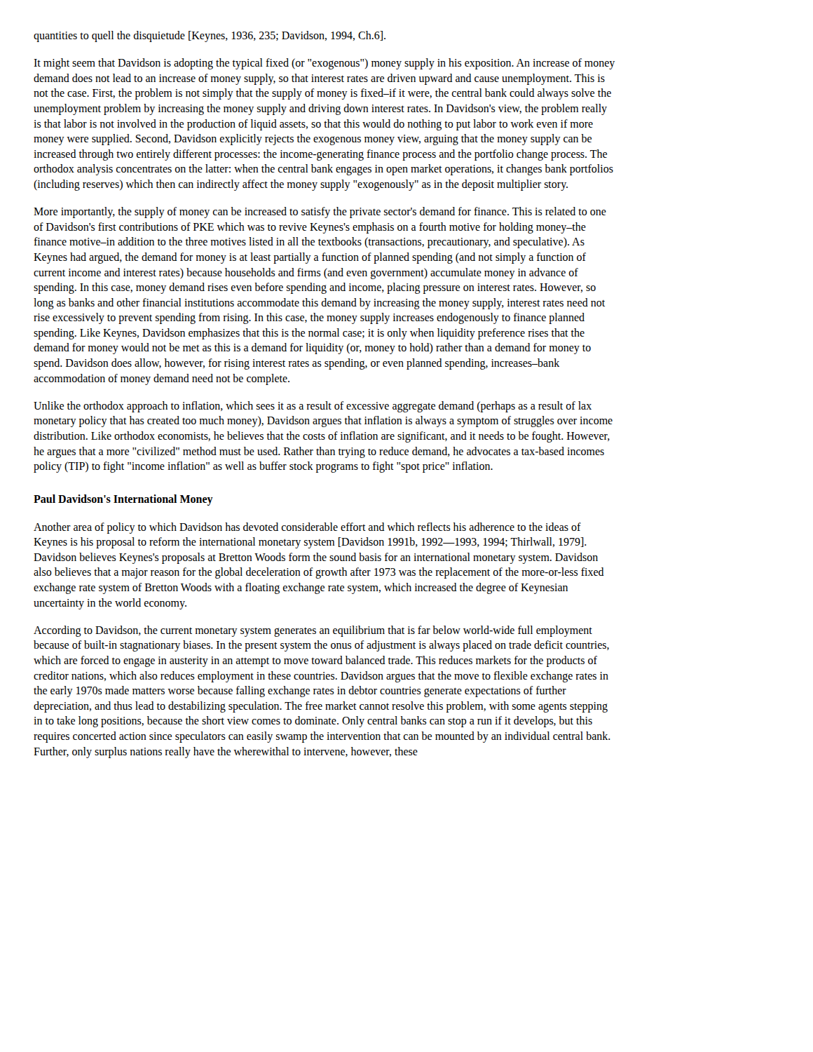quantities to quell the disquietude [Keynes, 1936, 235; Davidson, 1994, Ch.6].
It might seem that Davidson is adopting the typical fixed (or "exogenous") money supply in his exposition. An increase of money demand does not lead to an increase of money supply, so that interest rates are driven upward and cause unemployment. This is not the case. First, the problem is not simply that the supply of money is fixed–if it were, the central bank could always solve the unemployment problem by increasing the money supply and driving down interest rates. In Davidson's view, the problem really is that labor is not involved in the production of liquid assets, so that this would do nothing to put labor to work even if more money were supplied. Second, Davidson explicitly rejects the exogenous money view, arguing that the money supply can be increased through two entirely different processes: the income-generating finance process and the portfolio change process. The orthodox analysis concentrates on the latter: when the central bank engages in open market operations, it changes bank portfolios (including reserves) which then can indirectly affect the money supply "exogenously" as in the deposit multiplier story.
More importantly, the supply of money can be increased to satisfy the private sector's demand for finance. This is related to one of Davidson's first contributions of PKE which was to revive Keynes's emphasis on a fourth motive for holding money–the finance motive–in addition to the three motives listed in all the textbooks (transactions, precautionary, and speculative). As Keynes had argued, the demand for money is at least partially a function of planned spending (and not simply a function of current income and interest rates) because households and firms (and even government) accumulate money in advance of spending. In this case, money demand rises even before spending and income, placing pressure on interest rates. However, so long as banks and other financial institutions accommodate this demand by increasing the money supply, interest rates need not rise excessively to prevent spending from rising. In this case, the money supply increases endogenously to finance planned spending. Like Keynes, Davidson emphasizes that this is the normal case; it is only when liquidity preference rises that the demand for money would not be met as this is a demand for liquidity (or, money to hold) rather than a demand for money to spend. Davidson does allow, however, for rising interest rates as spending, or even planned spending, increases–bank accommodation of money demand need not be complete.
Unlike the orthodox approach to inflation, which sees it as a result of excessive aggregate demand (perhaps as a result of lax monetary policy that has created too much money), Davidson argues that inflation is always a symptom of struggles over income distribution. Like orthodox economists, he believes that the costs of inflation are significant, and it needs to be fought. However, he argues that a more "civilized" method must be used. Rather than trying to reduce demand, he advocates a tax-based incomes policy (TIP) to fight "income inflation" as well as buffer stock programs to fight "spot price" inflation.
Paul Davidson's International Money
Another area of policy to which Davidson has devoted considerable effort and which reflects his adherence to the ideas of Keynes is his proposal to reform the international monetary system [Davidson 1991b, 1992—1993, 1994; Thirlwall, 1979]. Davidson believes Keynes's proposals at Bretton Woods form the sound basis for an international monetary system. Davidson also believes that a major reason for the global deceleration of growth after 1973 was the replacement of the more-or-less fixed exchange rate system of Bretton Woods with a floating exchange rate system, which increased the degree of Keynesian uncertainty in the world economy.
According to Davidson, the current monetary system generates an equilibrium that is far below world-wide full employment because of built-in stagnationary biases. In the present system the onus of adjustment is always placed on trade deficit countries, which are forced to engage in austerity in an attempt to move toward balanced trade. This reduces markets for the products of creditor nations, which also reduces employment in these countries. Davidson argues that the move to flexible exchange rates in the early 1970s made matters worse because falling exchange rates in debtor countries generate expectations of further depreciation, and thus lead to destabilizing speculation. The free market cannot resolve this problem, with some agents stepping in to take long positions, because the short view comes to dominate. Only central banks can stop a run if it develops, but this requires concerted action since speculators can easily swamp the intervention that can be mounted by an individual central bank. Further, only surplus nations really have the wherewithal to intervene, however, these